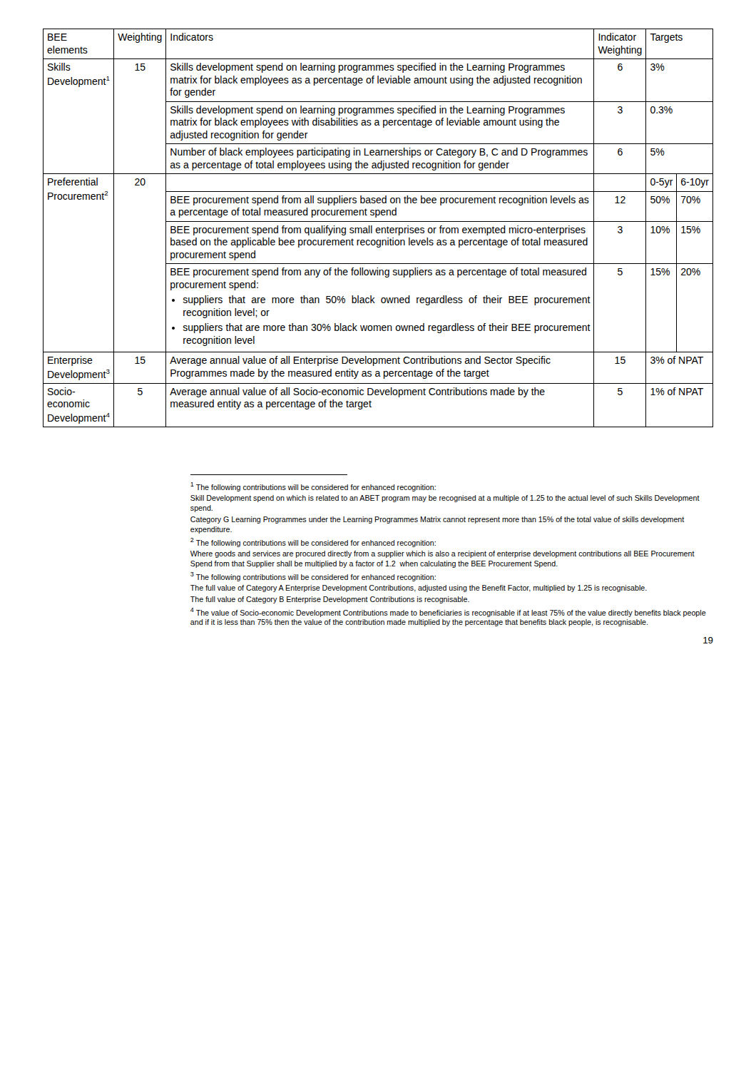| BEE elements | Weighting | Indicators | Indicator Weighting | Targets |
| --- | --- | --- | --- | --- |
| Skills Development 1 | 15 | Skills development spend on learning programmes specified in the Learning Programmes matrix for black employees as a percentage of leviable amount using the adjusted recognition for gender | 6 | 3% |
| Skills development spend on learning programmes specified in the Learning Programmes matrix for black employees with disabilities as a percentage of leviable amount using the adjusted recognition for gender | 3 | 0.3% |
| Number of black employees participating in Learnerships or Category B, C and D Programmes as a percentage of total employees using the adjusted recognition for gender | 6 | 5% |
| Preferential Procurement 2 | 20 | | | 0-5yr | 6-10yr |
| BEE procurement spend from all suppliers based on the bee procurement recognition levels as a percentage of total measured procurement spend | 12 | 50% | 70% |
| BEE procurement spend from qualifying small enterprises or from exempted micro-enterprises based on the applicable bee procurement recognition levels as a percentage of total measured procurement spend | 3 | 10% | 15% |
| BEE procurement spend from any of the following suppliers as a percentage of total measured procurement spend: suppliers that are more than 50% black owned regardless of their BEE procurement recognition level; or suppliers that are more than 30% black women owned regardless of their BEE procurement recognition level | 5 | 15% | 20% |
| Enterprise Development 3 | 15 | Average annual value of all Enterprise Development Contributions and Sector Specific Programmes made by the measured entity as a percentage of the target | 15 | 3% of NPAT |
| Socio- economic Development 4 | 5 | Average annual value of all Socio-economic Development Contributions made by the measured entity as a percentage of the target | 5 | 1% of NPAT |
1 The following contributions will be considered for enhanced recognition:
Skill Development spend on which is related to an ABET program may be recognised at a multiple of 1.25 to the actual level of such Skills Development spend.
Category G Learning Programmes under the Learning Programmes Matrix cannot represent more than 15% of the total value of skills development expenditure.
2 The following contributions will be considered for enhanced recognition:
Where goods and services are procured directly from a supplier which is also a recipient of enterprise development contributions all BEE Procurement Spend from that Supplier shall be multiplied by a factor of 1.2 when calculating the BEE Procurement Spend.
3 The following contributions will be considered for enhanced recognition:
The full value of Category A Enterprise Development Contributions, adjusted using the Benefit Factor, multiplied by 1.25 is recognisable.
The full value of Category B Enterprise Development Contributions is recognisable.
4 The value of Socio-economic Development Contributions made to beneficiaries is recognisable if at least 75% of the value directly benefits black people and if it is less than 75% then the value of the contribution made multiplied by the percentage that benefits black people, is recognisable.
19